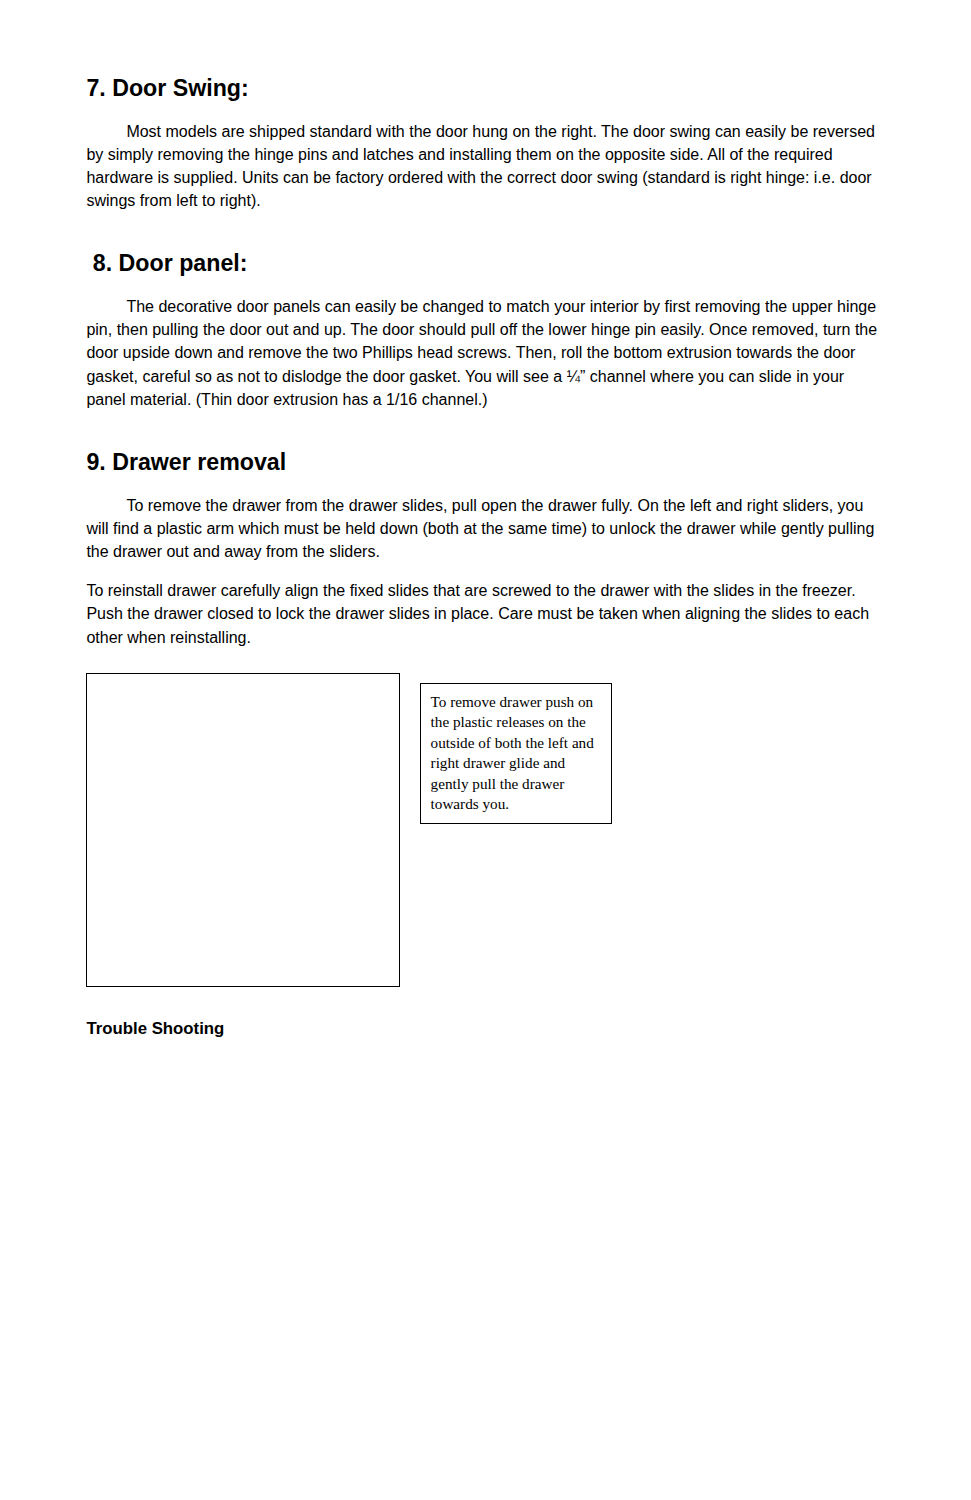7. Door Swing:
Most models are shipped standard with the door hung on the right. The door swing can easily be reversed by simply removing the hinge pins and latches and installing them on the opposite side. All of the required hardware is supplied. Units can be factory ordered with the correct door swing (standard is right hinge: i.e. door swings from left to right).
8. Door panel:
The decorative door panels can easily be changed to match your interior by first removing the upper hinge pin, then pulling the door out and up. The door should pull off the lower hinge pin easily. Once removed, turn the door upside down and remove the two Phillips head screws. Then, roll the bottom extrusion towards the door gasket, careful so as not to dislodge the door gasket. You will see a ¼” channel where you can slide in your panel material. (Thin door extrusion has a 1/16 channel.)
9. Drawer removal
To remove the drawer from the drawer slides, pull open the drawer fully. On the left and right sliders, you will find a plastic arm which must be held down (both at the same time) to unlock the drawer while gently pulling the drawer out and away from the sliders.
To reinstall drawer carefully align the fixed slides that are screwed to the drawer with the slides in the freezer. Push the drawer closed to lock the drawer slides in place. Care must be taken when aligning the slides to each other when reinstalling.
To remove drawer push on the plastic releases on the outside of both the left and right drawer glide and gently pull the drawer towards you.
Trouble Shooting